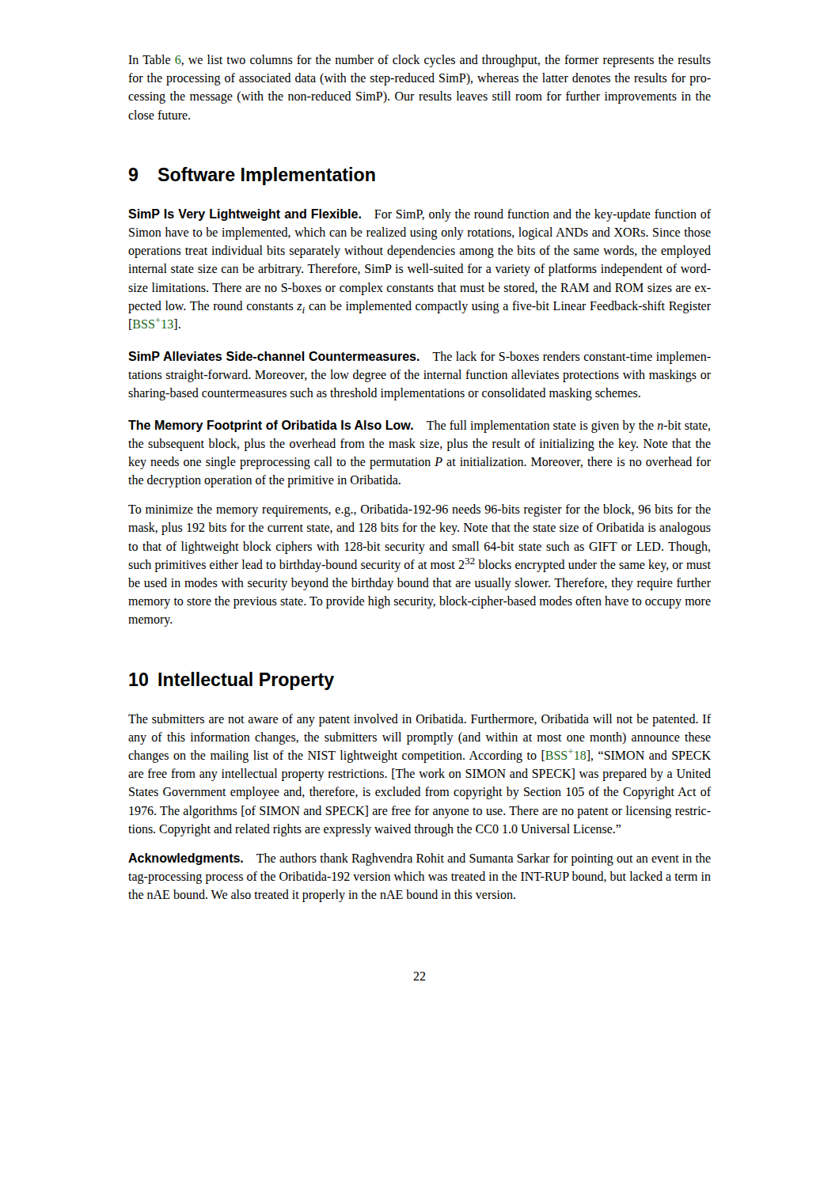In Table 6, we list two columns for the number of clock cycles and throughput, the former represents the results for the processing of associated data (with the step-reduced SimP), whereas the latter denotes the results for processing the message (with the non-reduced SimP). Our results leaves still room for further improvements in the close future.
9 Software Implementation
SimP Is Very Lightweight and Flexible. For SimP, only the round function and the key-update function of Simon have to be implemented, which can be realized using only rotations, logical ANDs and XORs. Since those operations treat individual bits separately without dependencies among the bits of the same words, the employed internal state size can be arbitrary. Therefore, SimP is well-suited for a variety of platforms independent of word-size limitations. There are no S-boxes or complex constants that must be stored, the RAM and ROM sizes are expected low. The round constants zi can be implemented compactly using a five-bit Linear Feedback-shift Register [BSS+13].
SimP Alleviates Side-channel Countermeasures. The lack for S-boxes renders constant-time implementations straight-forward. Moreover, the low degree of the internal function alleviates protections with maskings or sharing-based countermeasures such as threshold implementations or consolidated masking schemes.
The Memory Footprint of Oribatida Is Also Low. The full implementation state is given by the n-bit state, the subsequent block, plus the overhead from the mask size, plus the result of initializing the key. Note that the key needs one single preprocessing call to the permutation P at initialization. Moreover, there is no overhead for the decryption operation of the primitive in Oribatida.
To minimize the memory requirements, e.g., Oribatida-192-96 needs 96-bits register for the block, 96 bits for the mask, plus 192 bits for the current state, and 128 bits for the key. Note that the state size of Oribatida is analogous to that of lightweight block ciphers with 128-bit security and small 64-bit state such as GIFT or LED. Though, such primitives either lead to birthday-bound security of at most 232 blocks encrypted under the same key, or must be used in modes with security beyond the birthday bound that are usually slower. Therefore, they require further memory to store the previous state. To provide high security, block-cipher-based modes often have to occupy more memory.
10 Intellectual Property
The submitters are not aware of any patent involved in Oribatida. Furthermore, Oribatida will not be patented. If any of this information changes, the submitters will promptly (and within at most one month) announce these changes on the mailing list of the NIST lightweight competition. According to [BSS+18], “SIMON and SPECK are free from any intellectual property restrictions. [The work on SIMON and SPECK] was prepared by a United States Government employee and, therefore, is excluded from copyright by Section 105 of the Copyright Act of 1976. The algorithms [of SIMON and SPECK] are free for anyone to use. There are no patent or licensing restrictions. Copyright and related rights are expressly waived through the CC0 1.0 Universal License.”
Acknowledgments. The authors thank Raghvendra Rohit and Sumanta Sarkar for pointing out an event in the tag-processing process of the Oribatida-192 version which was treated in the INT-RUP bound, but lacked a term in the nAE bound. We also treated it properly in the nAE bound in this version.
22